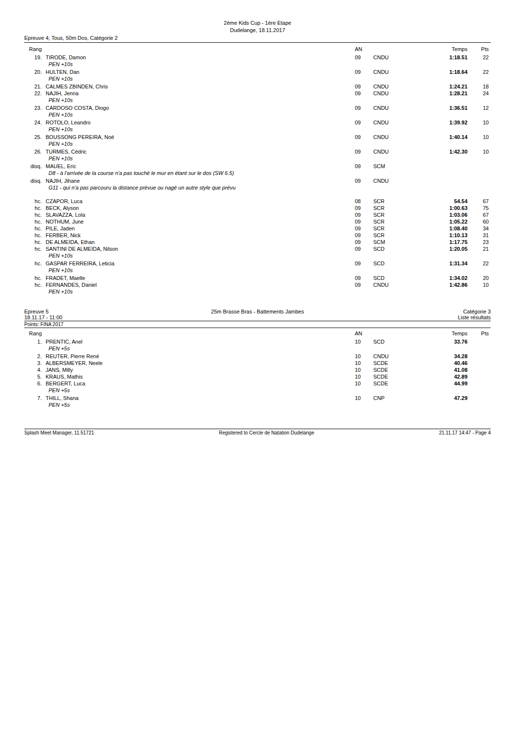2ème Kids Cup - 1ère Etape
Dudelange, 18.11.2017
Epreuve 4, Tous, 50m Dos, Catégorie 2
| Rang | | AN | | Temps | Pts |
| 19. | TIRODE, Damon | 09 | CNDU | 1:18.51 | 22 |
| | PEN +10s |
| 20. | HULTEN, Dan | 09 | CNDU | 1:18.64 | 22 |
| | PEN +10s |
| 21. | CALMES ZBINDEN, Chris | 09 | CNDU | 1:24.21 | 18 |
| 22. | NAJIH, Jenna | 09 | CNDU | 1:28.21 | 24 |
| | PEN +10s |
| 23. | CARDOSO COSTA, Diogo | 09 | CNDU | 1:36.51 | 12 |
| | PEN +10s |
| 24. | ROTOLO, Leandro | 09 | CNDU | 1:39.92 | 10 |
| | PEN +10s |
| 25. | BOUSSONG PEREIRA, Noé | 09 | CNDU | 1:40.14 | 10 |
| | PEN +10s |
| 26. | TURMES, Cédric | 09 | CNDU | 1:42.30 | 10 |
| | PEN +10s |
| disq. | MAUEL, Eric | 09 | SCM | | |
| | D8 - à l'arrivée de la course n'a pas touché le mur en étant sur le dos (SW 6.5) |
| disq. | NAJIH, Jihane | 09 | CNDU | | |
| | G11 - qui n'a pas parcouru la distance prévue ou nagé un autre style que prévu |
| hc. | CZAPOR, Luca | 08 | SCR | 54.54 | 67 |
| hc. | BECK, Alyson | 09 | SCR | 1:00.63 | 75 |
| hc. | SLAVAZZA, Lola | 09 | SCR | 1:03.06 | 67 |
| hc. | NOTHUM, June | 09 | SCR | 1:05.22 | 60 |
| hc. | PILE, Jaden | 09 | SCR | 1:08.40 | 34 |
| hc. | FERBER, Nick | 09 | SCR | 1:10.13 | 31 |
| hc. | DE ALMEIDA, Ethan | 09 | SCM | 1:17.75 | 23 |
| hc. | SANTINI DE ALMEIDA, Nilson | 09 | SCD | 1:20.05 | 21 |
| | PEN +10s |
| hc. | GASPAR FERREIRA, Leticia | 09 | SCD | 1:31.34 | 22 |
| | PEN +10s |
| hc. | FRADET, Maelle | 09 | SCD | 1:34.02 | 20 |
| hc. | FERNANDES, Daniel | 09 | CNDU | 1:42.86 | 10 |
| | PEN +10s |
| Epreuve 5 | 25m Brasse Bras - Battements Jambes | Catégorie 3 |
| 18.11.17 - 11:00 | | Liste résultats |
Points: FINA 2017
| Rang | | AN | | Temps | Pts |
| 1. | PRENTIC, Anel | 10 | SCD | 33.76 | |
| | PEN +5s |
| 2. | REUTER, Pierre René | 10 | CNDU | 34.28 | |
| 3. | ALBERSMEYER, Neele | 10 | SCDE | 40.46 | |
| 4. | JANS, Milly | 10 | SCDE | 41.08 | |
| 5. | KRAUS, Mathis | 10 | SCDE | 42.89 | |
| 6. | BERGERT, Luca | 10 | SCDE | 44.99 | |
| | PEN +5s |
| 7. | THILL, Shana | 10 | CNP | 47.29 | |
| | PEN +5s |
Splash Meet Manager, 11.51721
Registered to Cercle de Natation Dudelange
21.11.17 14:47 - Page 4